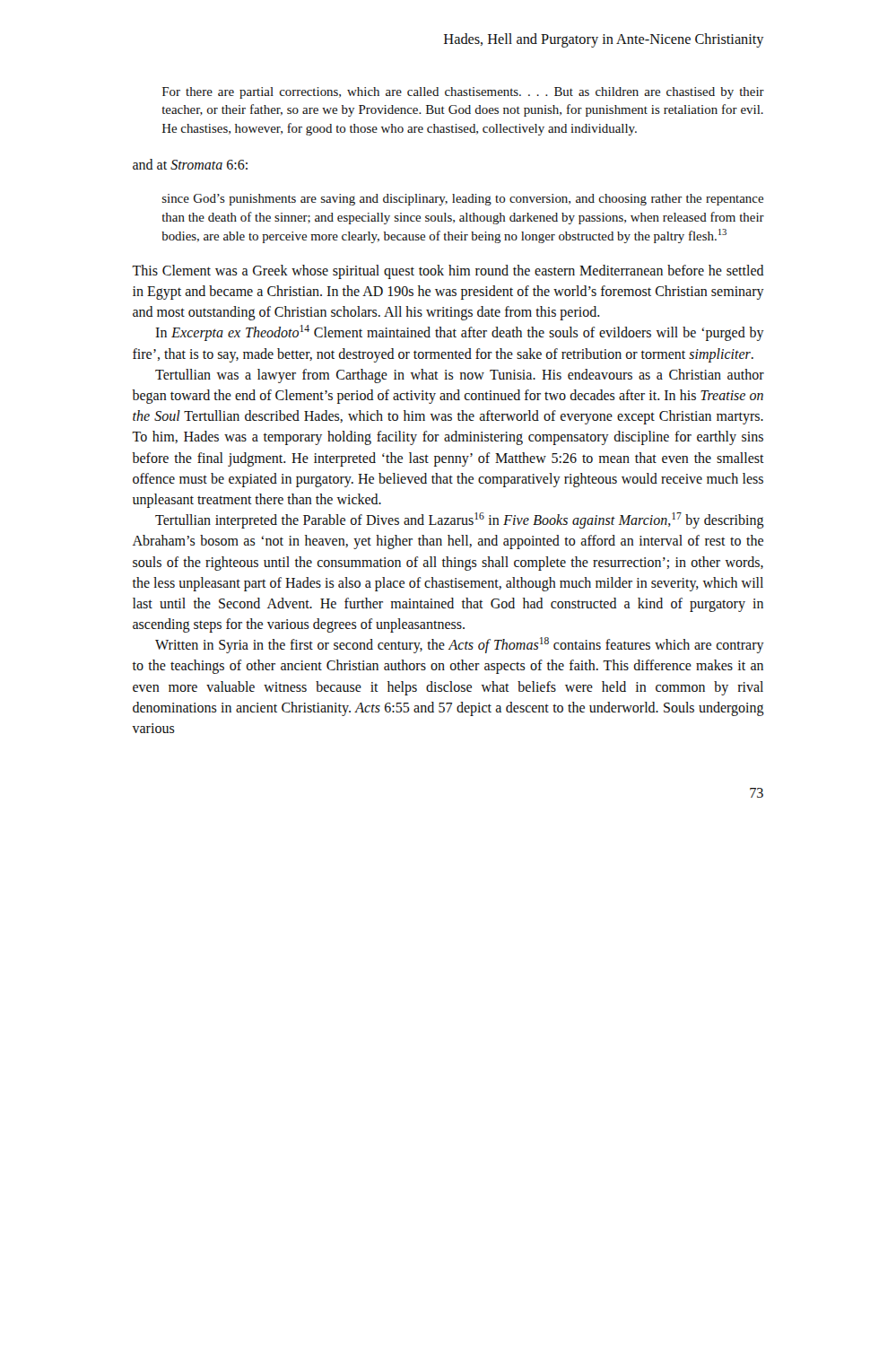Hades, Hell and Purgatory in Ante-Nicene Christianity
For there are partial corrections, which are called chastisements. . . . But as children are chastised by their teacher, or their father, so are we by Providence. But God does not punish, for punishment is retaliation for evil. He chastises, however, for good to those who are chastised, collectively and individually.
and at Stromata 6:6:
since God’s punishments are saving and disciplinary, leading to conversion, and choosing rather the repentance than the death of the sinner; and especially since souls, although darkened by passions, when released from their bodies, are able to perceive more clearly, because of their being no longer obstructed by the paltry flesh.13
This Clement was a Greek whose spiritual quest took him round the eastern Mediterranean before he settled in Egypt and became a Christian. In the AD 190s he was president of the world’s foremost Christian seminary and most outstanding of Christian scholars. All his writings date from this period.
In Excerpta ex Theodoto14 Clement maintained that after death the souls of evildoers will be ‘purged by fire’, that is to say, made better, not destroyed or tormented for the sake of retribution or torment simpliciter.
Tertullian was a lawyer from Carthage in what is now Tunisia. His endeavours as a Christian author began toward the end of Clement’s period of activity and continued for two decades after it. In his Treatise on the Soul Tertullian described Hades, which to him was the afterworld of everyone except Christian martyrs. To him, Hades was a temporary holding facility for administering compensatory discipline for earthly sins before the final judgment. He interpreted ‘the last penny’ of Matthew 5:26 to mean that even the smallest offence must be expiated in purgatory. He believed that the comparatively righteous would receive much less unpleasant treatment there than the wicked.
Tertullian interpreted the Parable of Dives and Lazarus16 in Five Books against Marcion,17 by describing Abraham’s bosom as ‘not in heaven, yet higher than hell, and appointed to afford an interval of rest to the souls of the righteous until the consummation of all things shall complete the resurrection’; in other words, the less unpleasant part of Hades is also a place of chastisement, although much milder in severity, which will last until the Second Advent. He further maintained that God had constructed a kind of purgatory in ascending steps for the various degrees of unpleasantness.
Written in Syria in the first or second century, the Acts of Thomas18 contains features which are contrary to the teachings of other ancient Christian authors on other aspects of the faith. This difference makes it an even more valuable witness because it helps disclose what beliefs were held in common by rival denominations in ancient Christianity. Acts 6:55 and 57 depict a descent to the underworld. Souls undergoing various
73